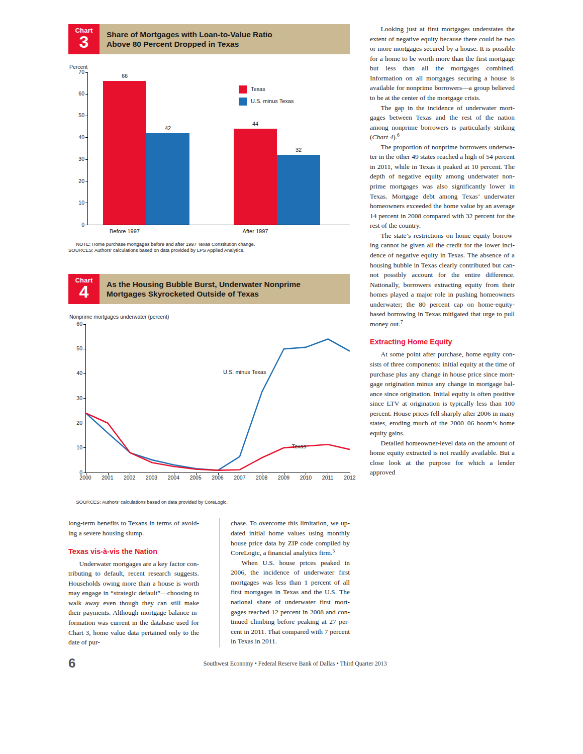Chart 3
Share of Mortgages with Loan-to-Value Ratio
Above 80 Percent Dropped in Texas
Percent
70 60 50 40 30 20 10 0
66
42
Before 1997
44
32
After 1997
Texas
U.S. minus Texas
NOTE: Home purchase mortgages before and after 1997 Texas Constitution change.
SOURCES: Authors’ calculations based on data provided by LPS Applied Analytics.
Chart 4
As the Housing Bubble Burst, Underwater Nonprime
Mortgages Skyrocketed Outside of Texas
Nonprime mortgages underwater (percent)
60 50 40 30 20 10 0
U.S. minus Texas
Texas
2000 2001 2002 2003 2004 2005 2006 2007 2008 2009 2010 2011 2012
SOURCES: Authors’ calculations based on data provided by CoreLogic.
Looking just at first mortgages understates the extent of negative equity because there could be two or more mortgages secured by a house. It is possible for a home to be worth more than the first mortgage but less than all the mortgages combined. Information on all mortgages securing a house is available for nonprime borrowers—a group believed to be at the center of the mortgage crisis.
The gap in the incidence of underwater mortgages between Texas and the rest of the nation among nonprime borrowers is particularly striking (Chart 4).6
The proportion of nonprime borrowers underwater in the other 49 states reached a high of 54 percent in 2011, while in Texas it peaked at 10 percent. The depth of negative equity among underwater nonprime mortgages was also significantly lower in Texas. Mortgage debt among Texas’ underwater homeowners exceeded the home value by an average 14 percent in 2008 compared with 32 percent for the rest of the country.
The state’s restrictions on home equity borrowing cannot be given all the credit for the lower incidence of negative equity in Texas. The absence of a housing bubble in Texas clearly contributed but cannot possibly account for the entire difference. Nationally, borrowers extracting equity from their homes played a major role in pushing homeowners underwater; the 80 percent cap on home-equity-based borrowing in Texas mitigated that urge to pull money out.7
Extracting Home Equity
At some point after purchase, home equity consists of three components: initial equity at the time of purchase plus any change in house price since mortgage origination minus any change in mortgage balance since origination. Initial equity is often positive since LTV at origination is typically less than 100 percent. House prices fell sharply after 2006 in many states, eroding much of the 2000–06 boom’s home equity gains.
Detailed homeowner-level data on the amount of home equity extracted is not readily available. But a close look at the purpose for which a lender approved
long-term benefits to Texans in terms of avoiding a severe housing slump.
Texas vis-à-vis the Nation
Underwater mortgages are a key factor contributing to default, recent research suggests. Households owing more than a house is worth may engage in “strategic default”—choosing to walk away even though they can still make their payments. Although mortgage balance information was current in the database used for Chart 3, home value data pertained only to the date of pur-
chase. To overcome this limitation, we updated initial home values using monthly house price data by ZIP code compiled by CoreLogic, a financial analytics firm.5
When U.S. house prices peaked in 2006, the incidence of underwater first mortgages was less than 1 percent of all first mortgages in Texas and the U.S. The national share of underwater first mortgages reached 12 percent in 2008 and continued climbing before peaking at 27 percent in 2011. That compared with 7 percent in Texas in 2011.
6
Southwest Economy • Federal Reserve Bank of Dallas • Third Quarter 2013